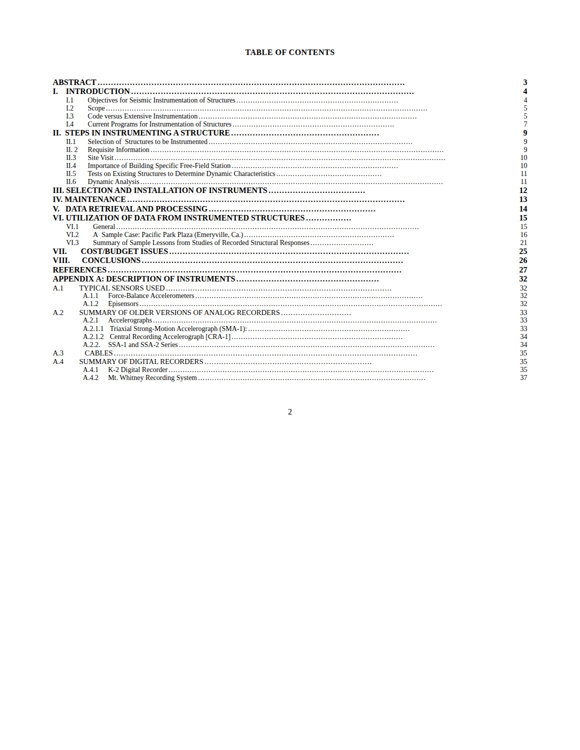TABLE OF CONTENTS
ABSTRACT .................................................................................................................. 3
I. INTRODUCTION ......................................................................................................... 4
I.1 Objectives for Seismic Instrumentation of Structures ..................................................................... 4
I.2 Scope ......................................................................................................................................... 5
I.3 Code versus Extensive Instrumentation ............................................................................................. 5
I.4 Current Programs for Instrumentation of Structures ..................................................................... 7
II. STEPS IN INSTRUMENTING A STRUCTURE ....................................................... 9
II.1 Selection of Structures to be Instrumented ....................................................................................... 9
II. 2 Requisite Information ............................................................................................................................. 9
II.3 Site Visit ............................................................................................................................................. 10
II.4 Importance of Building Specific Free-Field Station ....................................................................... 10
II.5 Tests on Existing Structures to Determine Dynamic Characteristics ............................................. 11
II.6 Dynamic Analysis ................................................................................................................................. 11
III. SELECTION AND INSTALLATION OF INSTRUMENTS .................................... 12
IV. MAINTENANCE ....................................................................................................... 13
V. DATA RETRIEVAL AND PROCESSING .............................................................. 14
VI. UTILIZATION OF DATA FROM INSTRUMENTED STRUCTURES ................. 15
VI.1 General ................................................................................................................................. 15
VI.2 A Sample Case: Pacific Park Plaza (Emeryville, Ca.) ................................................................ 16
VI.3 Summary of Sample Lessons from Studies of Recorded Structural Responses ........................... 21
VII. COST/BUDGET ISSUES ......................................................................................... 25
VIII. CONCLUSIONS ................................................................................................. 26
REFERENCES ............................................................................................................. 27
APPENDIX A: DESCRIPTION OF INSTRUMENTS ..................................................... 32
A.1 TYPICAL SENSORS USED ............................................................................................. 32
A.1.1 Force-Balance Accelerometers ................................................................................................. 32
A.1.2 Episensors ................................................................................................................................. 32
A.2 SUMMARY OF OLDER VERSIONS OF ANALOG RECORDERS ............................. 33
A.2.1 Accelerographs ......................................................................................................................... 33
A.2.1.1 Triaxial Strong-Motion Accelerograph (SMA-1): ..................................................................... 33
A.2.1.2 Central Recording Accelerograph [CRA-1] ......................................................................... 34
A.2.2. SSA-1 and SSA-2 Series ............................................................................................................. 34
A.3 CABLES ............................................................................................................................. 35
A.4 SUMMARY OF DIGITAL RECORDERS ..................................................................... 35
A.4.1 K-2 Digital Recorder ................................................................................................................. 35
A.4.2 Mt. Whitney Recording System ................................................................................................. 37
2